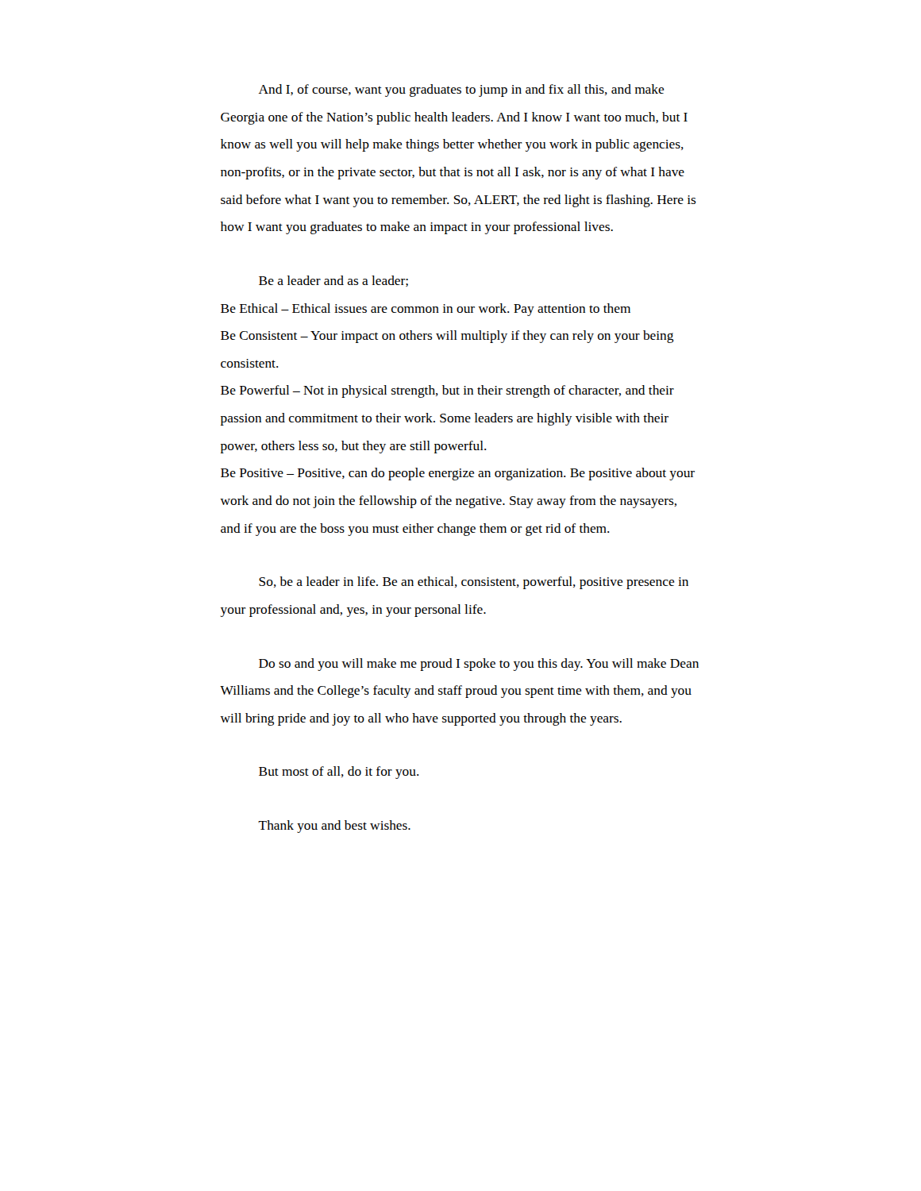And I, of course, want you graduates to jump in and fix all this, and make Georgia one of the Nation’s public health leaders. And I know I want too much, but I know as well you will help make things better whether you work in public agencies, non-profits, or in the private sector, but that is not all I ask, nor is any of what I have said before what I want you to remember. So, ALERT, the red light is flashing. Here is how I want you graduates to make an impact in your professional lives.
Be a leader and as a leader;
Be Ethical – Ethical issues are common in our work. Pay attention to them
Be Consistent – Your impact on others will multiply if they can rely on your being consistent.
Be Powerful – Not in physical strength, but in their strength of character, and their passion and commitment to their work. Some leaders are highly visible with their power, others less so, but they are still powerful.
Be Positive – Positive, can do people energize an organization. Be positive about your work and do not join the fellowship of the negative. Stay away from the naysayers, and if you are the boss you must either change them or get rid of them.
So, be a leader in life. Be an ethical, consistent, powerful, positive presence in your professional and, yes, in your personal life.
Do so and you will make me proud I spoke to you this day. You will make Dean Williams and the College’s faculty and staff proud you spent time with them, and you will bring pride and joy to all who have supported you through the years.
But most of all, do it for you.
Thank you and best wishes.